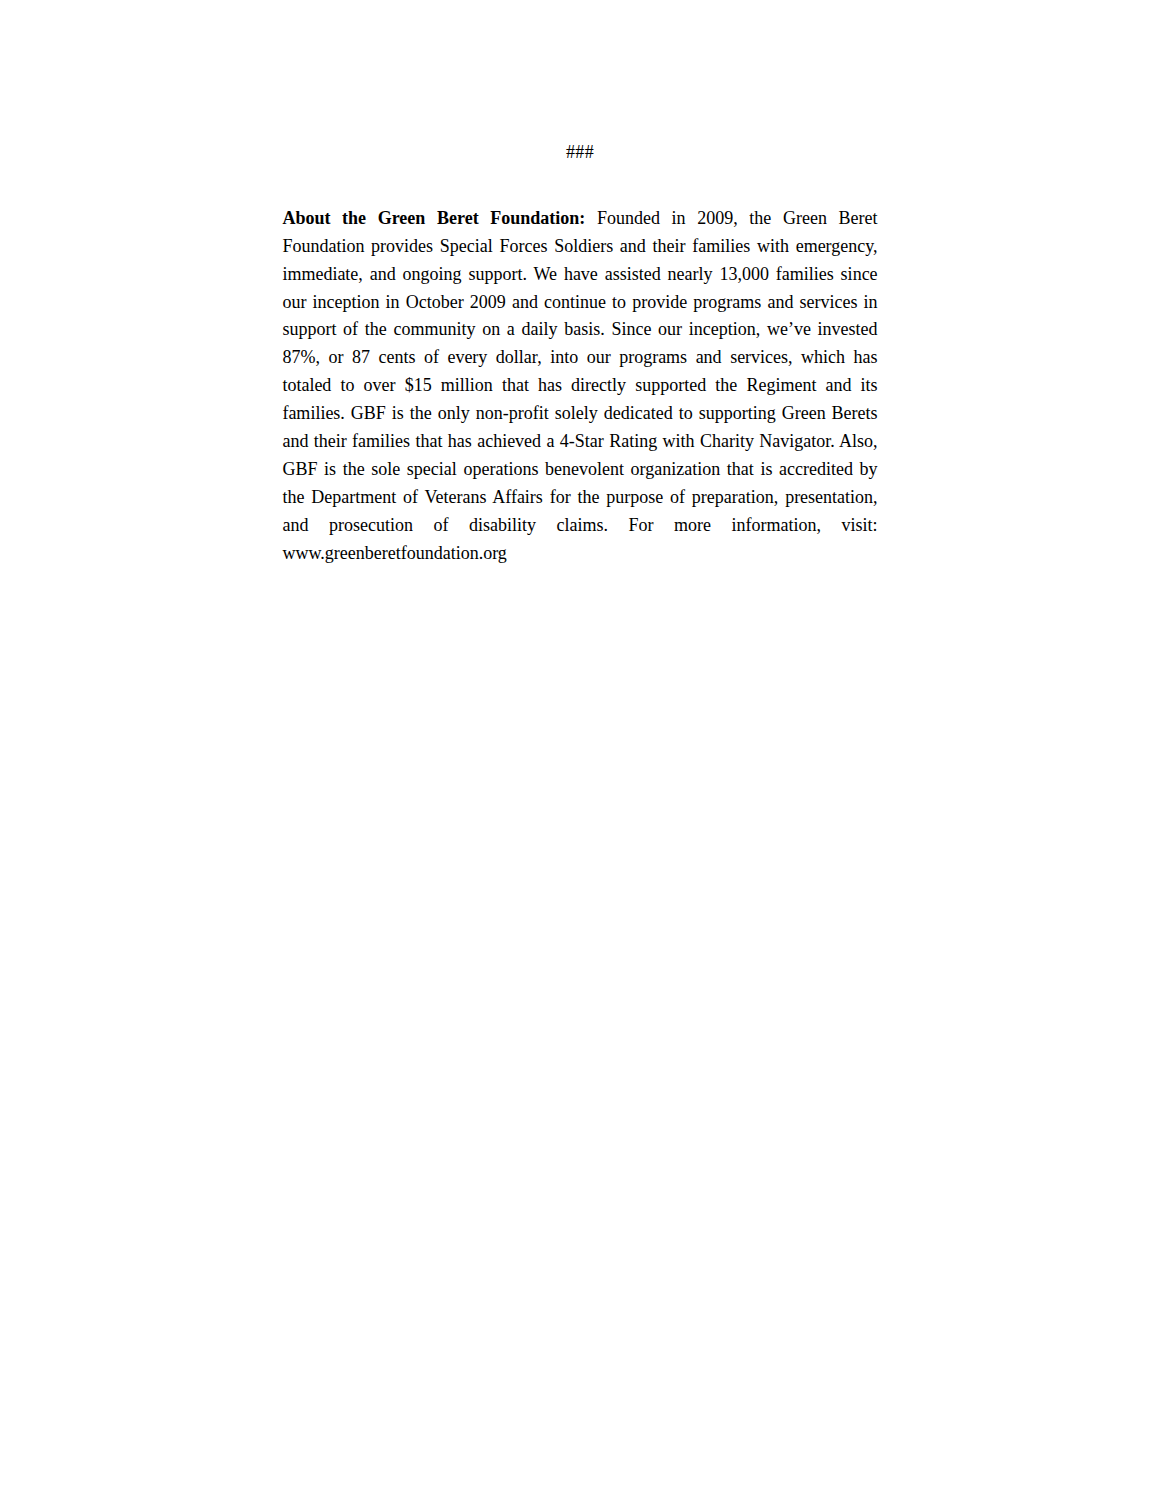###
About the Green Beret Foundation: Founded in 2009, the Green Beret Foundation provides Special Forces Soldiers and their families with emergency, immediate, and ongoing support. We have assisted nearly 13,000 families since our inception in October 2009 and continue to provide programs and services in support of the community on a daily basis. Since our inception, we’ve invested 87%, or 87 cents of every dollar, into our programs and services, which has totaled to over $15 million that has directly supported the Regiment and its families. GBF is the only non-profit solely dedicated to supporting Green Berets and their families that has achieved a 4-Star Rating with Charity Navigator. Also, GBF is the sole special operations benevolent organization that is accredited by the Department of Veterans Affairs for the purpose of preparation, presentation, and prosecution of disability claims. For more information, visit: www.greenberetfoundation.org